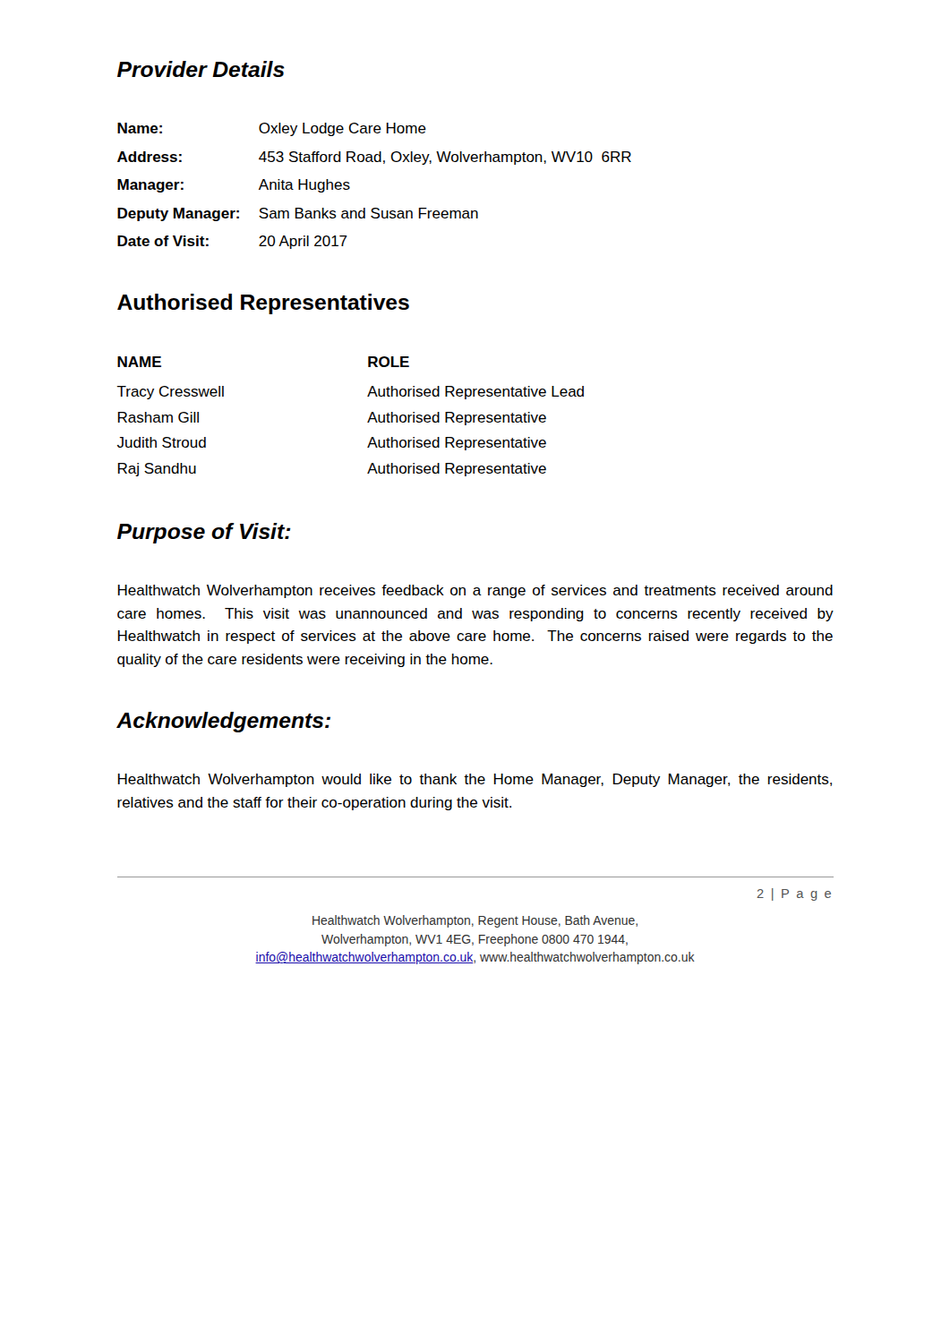Provider Details
Name:
Oxley Lodge Care Home
Address:
453 Stafford Road, Oxley, Wolverhampton, WV10 6RR
Manager:
Anita Hughes
Deputy Manager:
Sam Banks and Susan Freeman
Date of Visit:
20 April 2017
Authorised Representatives
| NAME | ROLE |
| --- | --- |
| Tracy Cresswell | Authorised Representative Lead |
| Rasham Gill | Authorised Representative |
| Judith Stroud | Authorised Representative |
| Raj Sandhu | Authorised Representative |
Purpose of Visit:
Healthwatch Wolverhampton receives feedback on a range of services and treatments received around care homes. This visit was unannounced and was responding to concerns recently received by Healthwatch in respect of services at the above care home. The concerns raised were regards to the quality of the care residents were receiving in the home.
Acknowledgements:
Healthwatch Wolverhampton would like to thank the Home Manager, Deputy Manager, the residents, relatives and the staff for their co-operation during the visit.
2 | P a g e
Healthwatch Wolverhampton, Regent House, Bath Avenue,
Wolverhampton, WV1 4EG, Freephone 0800 470 1944,
info@healthwatchwolverhampton.co.uk, www.healthwatchwolverhampton.co.uk